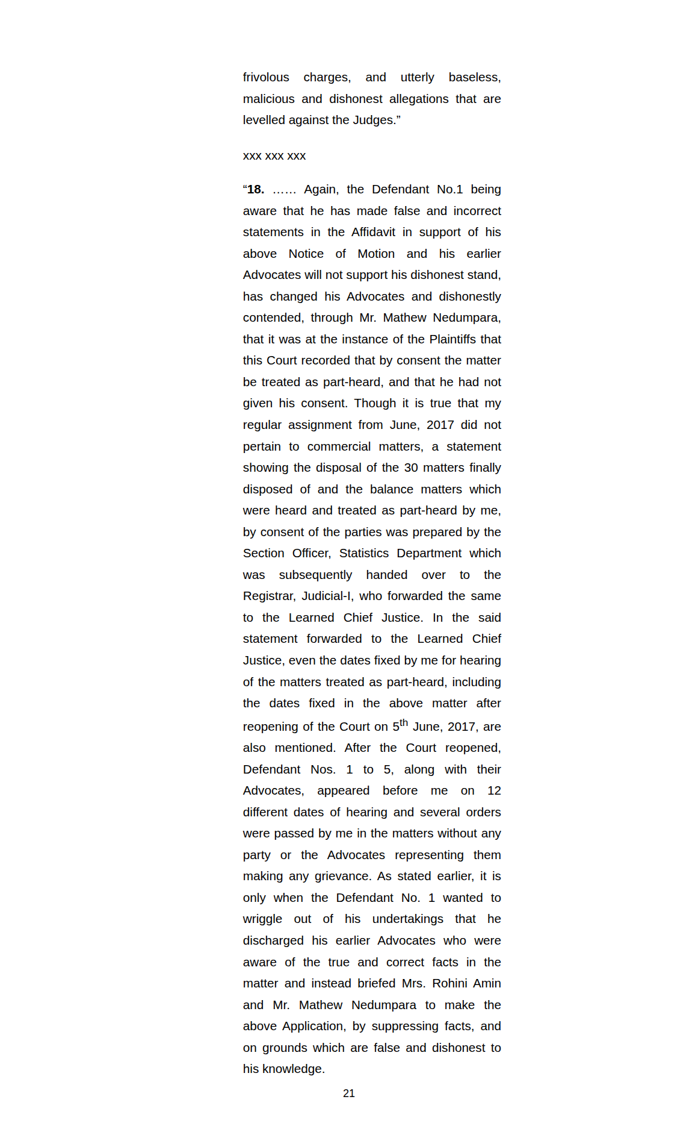frivolous charges, and utterly baseless, malicious and dishonest allegations that are levelled against the Judges.”
xxx xxx xxx
“18. …… Again, the Defendant No.1 being aware that he has made false and incorrect statements in the Affidavit in support of his above Notice of Motion and his earlier Advocates will not support his dishonest stand, has changed his Advocates and dishonestly contended, through Mr. Mathew Nedumpara, that it was at the instance of the Plaintiffs that this Court recorded that by consent the matter be treated as part-heard, and that he had not given his consent. Though it is true that my regular assignment from June, 2017 did not pertain to commercial matters, a statement showing the disposal of the 30 matters finally disposed of and the balance matters which were heard and treated as part-heard by me, by consent of the parties was prepared by the Section Officer, Statistics Department which was subsequently handed over to the Registrar, Judicial-I, who forwarded the same to the Learned Chief Justice. In the said statement forwarded to the Learned Chief Justice, even the dates fixed by me for hearing of the matters treated as part-heard, including the dates fixed in the above matter after reopening of the Court on 5th June, 2017, are also mentioned. After the Court reopened, Defendant Nos. 1 to 5, along with their Advocates, appeared before me on 12 different dates of hearing and several orders were passed by me in the matters without any party or the Advocates representing them making any grievance. As stated earlier, it is only when the Defendant No. 1 wanted to wriggle out of his undertakings that he discharged his earlier Advocates who were aware of the true and correct facts in the matter and instead briefed Mrs. Rohini Amin and Mr. Mathew Nedumpara to make the above Application, by suppressing facts, and on grounds which are false and dishonest to his knowledge.
21